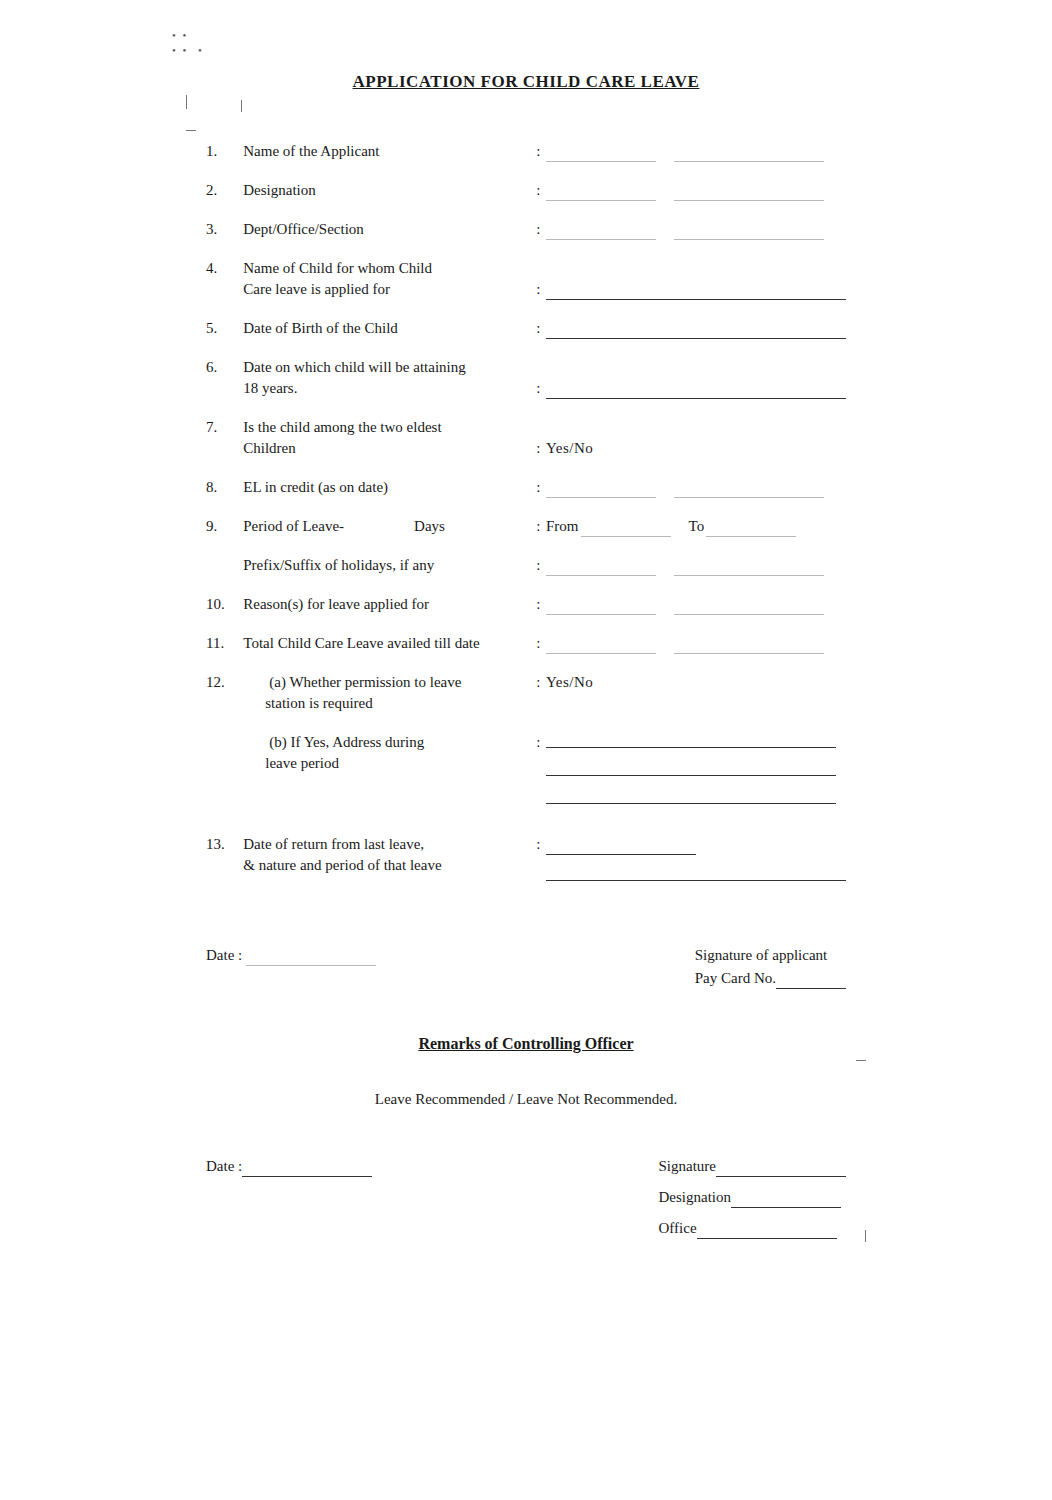• • • • •
APPLICATION FOR CHILD CARE LEAVE
| 1. | Name of the Applicant | : | |
| 2. | Designation | : | |
| 3. | Dept/Office/Section | : | |
| 4. | Name of Child for whom Child Care leave is applied for | : | |
| 5. | Date of Birth of the Child | : | |
| 6. | Date on which child will be attaining 18 years. | : | |
| 7. | Is the child among the two eldest Children | : | Yes/No |
| 8. | EL in credit (as on date) | : | |
| 9. | Period of Leave- Days | : | From To |
| | Prefix/Suffix of holidays, if any | : | |
| 10. | Reason(s) for leave applied for | : | |
| 11. | Total Child Care Leave availed till date | : | |
| 12. | (a) Whether permission to leave station is required | : | Yes/No |
| | (b) If Yes, Address during leave period | : | |
| 13. | Date of return from last leave, & nature and period of that leave | : | |
Date :
Signature of applicant
Pay Card No.
Remarks of Controlling Officer
Leave Recommended / Leave Not Recommended.
Date :
Signature
Designation
Office